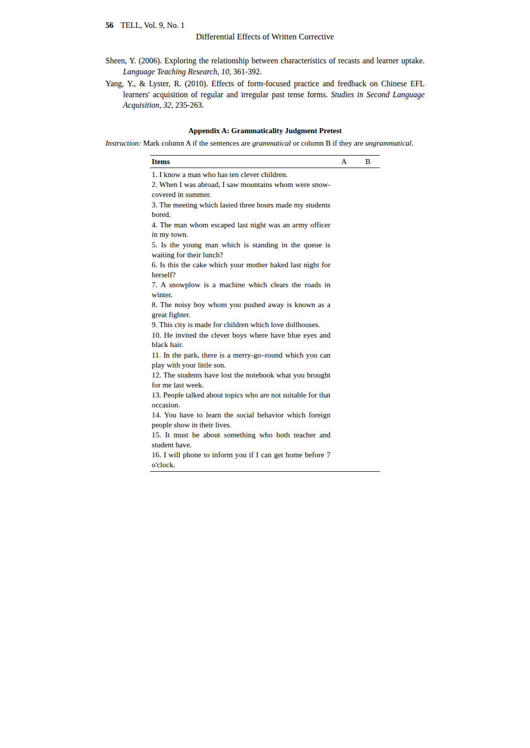56 TELL, Vol. 9, No. 1
Differential Effects of Written Corrective
Sheen, Y. (2006). Exploring the relationship between characteristics of recasts and learner uptake. Language Teaching Research, 10, 361-392.
Yang, Y., & Lyster, R. (2010). Effects of form-focused practice and feedback on Chinese EFL learners' acquisition of regular and irregular past tense forms. Studies in Second Language Acquisition, 32, 235-263.
Appendix A: Grammaticality Judgment Pretest
Instruction: Mark column A if the sentences are grammatical or column B if they are ungrammatical.
| Items | A | B |
| --- | --- | --- |
| 1. I know a man who has ten clever children. | | |
| 2. When I was abroad, I saw mountains whom were snow-covered in summer. | | |
| 3. The meeting which lasted three hours made my students bored. | | |
| 4. The man whom escaped last night was an army officer in my town. | | |
| 5. Is the young man which is standing in the queue is waiting for their lunch? | | |
| 6. Is this the cake which your mother baked last night for herself? | | |
| 7. A snowplow is a machine which clears the roads in winter. | | |
| 8. The noisy boy whom you pushed away is known as a great fighter. | | |
| 9. This city is made for children which love dollhouses. | | |
| 10. He invited the clever boys where have blue eyes and black hair. | | |
| 11. In the park, there is a merry-go–round which you can play with your little son. | | |
| 12. The students have lost the notebook what you brought for me last week. | | |
| 13. People talked about topics who are not suitable for that occasion. | | |
| 14. You have to learn the social behavior which foreign people show in their lives. | | |
| 15. It must be about something who both teacher and student have. | | |
| 16. I will phone to inform you if I can get home before 7 o'clock. | | |